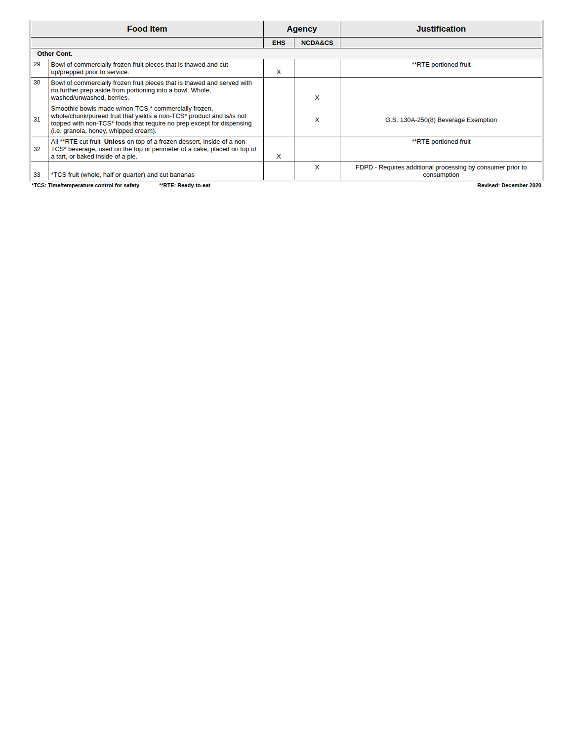| Food Item | Agency | Justification |
| --- | --- | --- |
| | EHS | NCDA&CS | |
| Other Cont. |
| 29 | Bowl of commercially frozen fruit pieces that is thawed and cut up/prepped prior to service. | X | | **RTE portioned fruit |
| 30 | Bowl of commercially frozen fruit pieces that is thawed and served with no further prep aside from portioning into a bowl. Whole, washed/unwashed, berries. | | X | |
| 31 | Smoothie bowls made w/non-TCS,* commercially frozen, whole/chunk/pureed fruit that yields a non-TCS* product and is/is not topped with non-TCS* foods that require no prep except for dispensing (i.e. granola, honey, whipped cream). | | X | G.S. 130A-250(8) Beverage Exemption |
| 32 | All **RTE cut fruit Unless on top of a frozen dessert, inside of a non-TCS* beverage, used on the top or perimeter of a cake, placed on top of a tart, or baked inside of a pie. | X | | **RTE portioned fruit |
| 33 | *TCS fruit (whole, half or quarter) and cut bananas | | X | FDPD - Requires additional processing by consumer prior to consumption |
*TCS: Time/temperature control for safety **RTE: Ready-to-eat Revised: December 2020